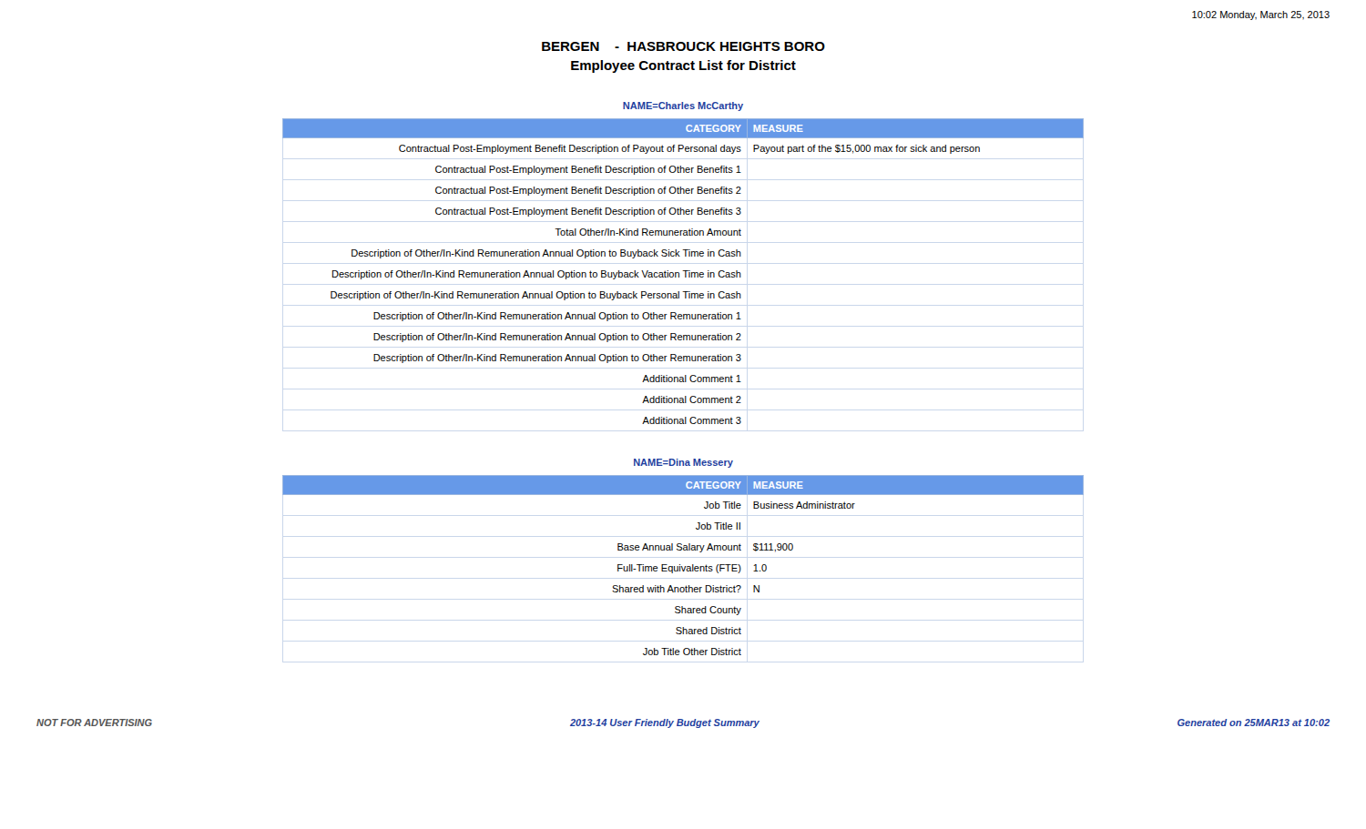10:02 Monday, March 25, 2013
BERGEN - HASBROUCK HEIGHTS BORO
Employee Contract List for District
NAME=Charles McCarthy
| CATEGORY | MEASURE |
| --- | --- |
| Contractual Post-Employment Benefit Description of Payout of Personal days | Payout part of the $15,000 max for sick and person |
| Contractual Post-Employment Benefit Description of Other Benefits 1 | |
| Contractual Post-Employment Benefit Description of Other Benefits 2 | |
| Contractual Post-Employment Benefit Description of Other Benefits 3 | |
| Total Other/In-Kind Remuneration Amount | |
| Description of Other/In-Kind Remuneration Annual Option to Buyback Sick Time in Cash | |
| Description of Other/In-Kind Remuneration Annual Option to Buyback Vacation Time in Cash | |
| Description of Other/In-Kind Remuneration Annual Option to Buyback Personal Time in Cash | |
| Description of Other/In-Kind Remuneration Annual Option to Other Remuneration 1 | |
| Description of Other/In-Kind Remuneration Annual Option to Other Remuneration 2 | |
| Description of Other/In-Kind Remuneration Annual Option to Other Remuneration 3 | |
| Additional Comment 1 | |
| Additional Comment 2 | |
| Additional Comment 3 | |
NAME=Dina Messery
| CATEGORY | MEASURE |
| --- | --- |
| Job Title | Business Administrator |
| Job Title II | |
| Base Annual Salary Amount | $111,900 |
| Full-Time Equivalents (FTE) | 1.0 |
| Shared with Another District? | N |
| Shared County | |
| Shared District | |
| Job Title Other District | |
NOT FOR ADVERTISING
2013-14 User Friendly Budget Summary
Generated on 25MAR13 at 10:02